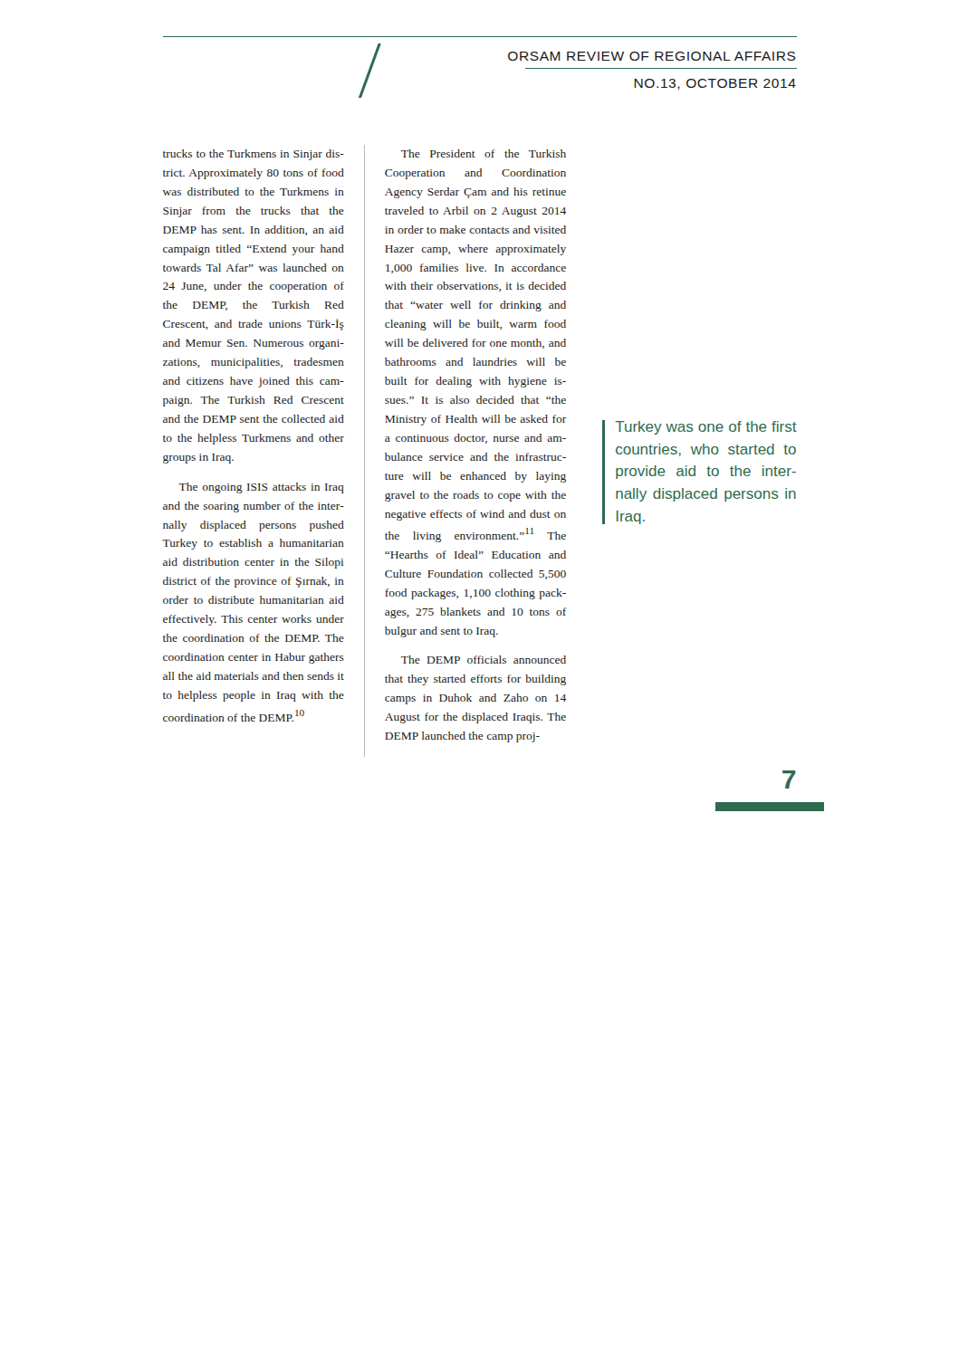ORSAM REVIEW OF REGIONAL AFFAIRS
NO.13, OCTOBER 2014
trucks to the Turkmens in Sinjar district. Approximately 80 tons of food was distributed to the Turkmens in Sinjar from the trucks that the DEMP has sent. In addition, an aid campaign titled “Extend your hand towards Tal Afar” was launched on 24 June, under the cooperation of the DEMP, the Turkish Red Crescent, and trade unions Türk-İş and Memur Sen. Numerous organizations, municipalities, tradesmen and citizens have joined this campaign. The Turkish Red Crescent and the DEMP sent the collected aid to the helpless Turkmens and other groups in Iraq.
The ongoing ISIS attacks in Iraq and the soaring number of the internally displaced persons pushed Turkey to establish a humanitarian aid distribution center in the Silopi district of the province of Şırnak, in order to distribute humanitarian aid effectively. This center works under the coordination of the DEMP. The coordination center in Habur gathers all the aid materials and then sends it to helpless people in Iraq with the coordination of the DEMP.10
The President of the Turkish Cooperation and Coordination Agency Serdar Çam and his retinue traveled to Arbil on 2 August 2014 in order to make contacts and visited Hazer camp, where approximately 1,000 families live. In accordance with their observations, it is decided that “water well for drinking and cleaning will be built, warm food will be delivered for one month, and bathrooms and laundries will be built for dealing with hygiene issues.” It is also decided that “the Ministry of Health will be asked for a continuous doctor, nurse and ambulance service and the infrastructure will be enhanced by laying gravel to the roads to cope with the negative effects of wind and dust on the living environment.”11 The “Hearths of Ideal” Education and Culture Foundation collected 5,500 food packages, 1,100 clothing packages, 275 blankets and 10 tons of bulgur and sent to Iraq.
The DEMP officials announced that they started efforts for building camps in Duhok and Zaho on 14 August for the displaced Iraqis. The DEMP launched the camp proj-
Turkey was one of the first countries, who started to provide aid to the internally displaced persons in Iraq.
7